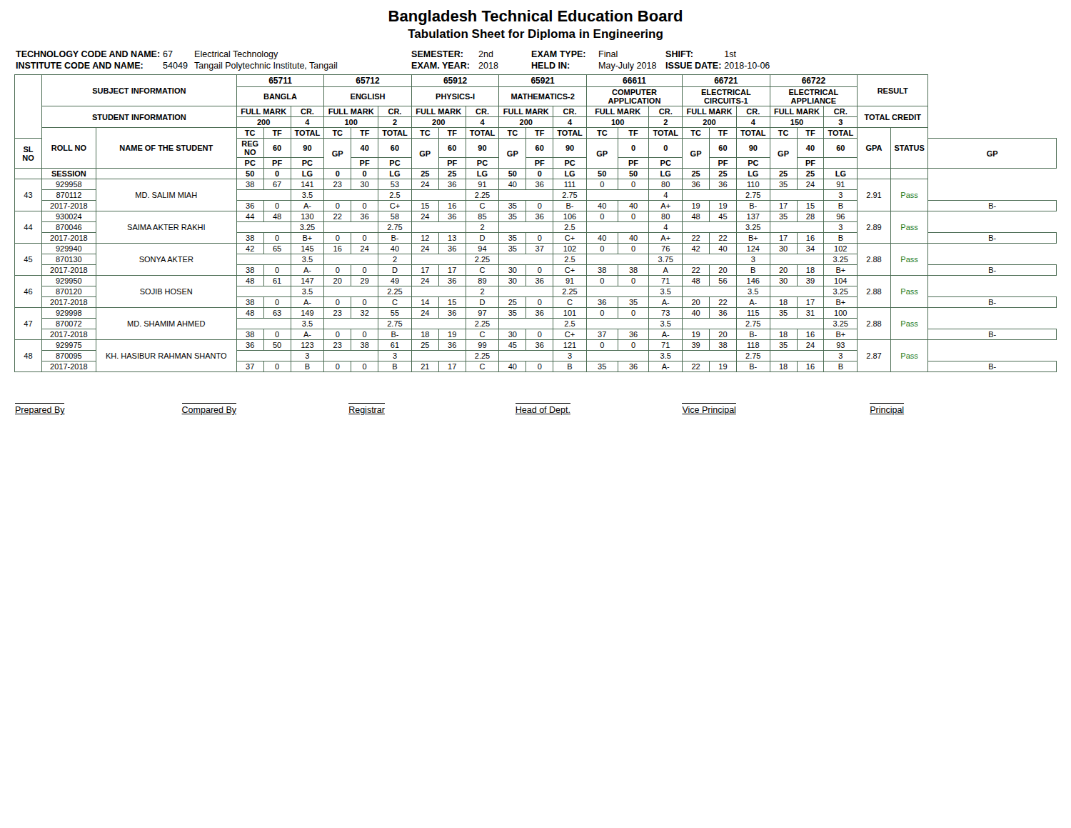Bangladesh Technical Education Board
Tabulation Sheet for Diploma in Engineering
| TECHNOLOGY CODE AND NAME: | 67 | Electrical Technology | SEMESTER: | 2nd | EXAM TYPE: | Final | SHIFT: | 1st |
| INSTITUTE CODE AND NAME: | 54049 | Tangail Polytechnic Institute, Tangail | EXAM. YEAR: | 2018 | HELD IN: | May-July 2018 | ISSUE DATE: | 2018-10-06 |
| | SUBJECT INFORMATION | 65711 | 65712 | 65912 | 65921 | 66611 | 66721 | 66722 | RESULT |
| --- | --- | --- | --- | --- | --- | --- | --- | --- | --- |
| BANGLA | ENGLISH | PHYSICS-I | MATHEMATICS-2 | COMPUTER APPLICATION | ELECTRICAL CIRCUITS-1 | ELECTRICAL APPLIANCE |
| STUDENT INFORMATION | FULL MARK | CR. | FULL MARK | CR. | FULL MARK | CR. | FULL MARK | CR. | FULL MARK | CR. | FULL MARK | CR. | FULL MARK | CR. | TOTAL CREDIT |
| 200 | 4 | 100 | 2 | 200 | 4 | 200 | 4 | 100 | 2 | 200 | 4 | 150 | 3 |
| ROLL NO | NAME OF THE STUDENT | TC | TF | TOTAL | TC | TF | TOTAL | TC | TF | TOTAL | TC | TF | TOTAL | TC | TF | TOTAL | TC | TF | TOTAL | TC | TF | TOTAL | GPA | STATUS |
| SL NO | REG NO | 60 | 90 | GP | 40 | 60 | GP | 60 | 90 | GP | 60 | 90 | GP | 0 | 0 | GP | 60 | 90 | GP | 40 | 60 | GP |
| PC | PF | PC | PF | PC | PF | PC | PF | PC | PF | PC | PF | PC | PF |
| | SESSION | | 50 | 0 | LG | 0 | 0 | LG | 25 | 25 | LG | 50 | 0 | LG | 50 | 50 | LG | 25 | 25 | LG | 25 | 25 | LG | | |
| 43 | 929958 | MD. SALIM MIAH | 38 | 67 | 141 | 23 | 30 | 53 | 24 | 36 | 91 | 40 | 36 | 111 | 0 | 0 | 80 | 36 | 36 | 110 | 35 | 24 | 91 | 2.91 | Pass |
| 870112 | | 3.5 | | 2.5 | | 2.25 | | 2.75 | | 4 | | 2.75 | | 3 |
| 2017-2018 | 36 | 0 | A- | 0 | 0 | C+ | 15 | 16 | C | 35 | 0 | B- | 40 | 40 | A+ | 19 | 19 | B- | 17 | 15 | B | B- |
| 44 | 930024 | SAIMA AKTER RAKHI | 44 | 48 | 130 | 22 | 36 | 58 | 24 | 36 | 85 | 35 | 36 | 106 | 0 | 0 | 80 | 48 | 45 | 137 | 35 | 28 | 96 | 2.89 | Pass |
| 870046 | | 3.25 | | 2.75 | | 2 | | 2.5 | | 4 | | 3.25 | | 3 |
| 2017-2018 | 38 | 0 | B+ | 0 | 0 | B- | 12 | 13 | D | 35 | 0 | C+ | 40 | 40 | A+ | 22 | 22 | B+ | 17 | 16 | B | B- |
| 45 | 929940 | SONYA AKTER | 42 | 65 | 145 | 16 | 24 | 40 | 24 | 36 | 94 | 35 | 37 | 102 | 0 | 0 | 76 | 42 | 40 | 124 | 30 | 34 | 102 | 2.88 | Pass |
| 870130 | | 3.5 | | 2 | | 2.25 | | 2.5 | | 3.75 | | 3 | | 3.25 |
| 2017-2018 | 38 | 0 | A- | 0 | 0 | D | 17 | 17 | C | 30 | 0 | C+ | 38 | 38 | A | 22 | 20 | B | 20 | 18 | B+ | B- |
| 46 | 929950 | SOJIB HOSEN | 48 | 61 | 147 | 20 | 29 | 49 | 24 | 36 | 89 | 30 | 36 | 91 | 0 | 0 | 71 | 48 | 56 | 146 | 30 | 39 | 104 | 2.88 | Pass |
| 870120 | | 3.5 | | 2.25 | | 2 | | 2.25 | | 3.5 | | 3.5 | | 3.25 |
| 2017-2018 | 38 | 0 | A- | 0 | 0 | C | 14 | 15 | D | 25 | 0 | C | 36 | 35 | A- | 20 | 22 | A- | 18 | 17 | B+ | B- |
| 47 | 929998 | MD. SHAMIM AHMED | 48 | 63 | 149 | 23 | 32 | 55 | 24 | 36 | 97 | 35 | 36 | 101 | 0 | 0 | 73 | 40 | 36 | 115 | 35 | 31 | 100 | 2.88 | Pass |
| 870072 | | 3.5 | | 2.75 | | 2.25 | | 2.5 | | 3.5 | | 2.75 | | 3.25 |
| 2017-2018 | 38 | 0 | A- | 0 | 0 | B- | 18 | 19 | C | 30 | 0 | C+ | 37 | 36 | A- | 19 | 20 | B- | 18 | 16 | B+ | B- |
| 48 | 929975 | KH. HASIBUR RAHMAN SHANTO | 36 | 50 | 123 | 23 | 38 | 61 | 25 | 36 | 99 | 45 | 36 | 121 | 0 | 0 | 71 | 39 | 38 | 118 | 35 | 24 | 93 | 2.87 | Pass |
| 870095 | | 3 | | 3 | | 2.25 | | 3 | | 3.5 | | 2.75 | | 3 |
| 2017-2018 | 37 | 0 | B | 0 | 0 | B | 21 | 17 | C | 40 | 0 | B | 35 | 36 | A- | 22 | 19 | B- | 18 | 16 | B | B- |
| Prepared By | Compared By | Registrar | Head of Dept. | Vice Principal | Principal |